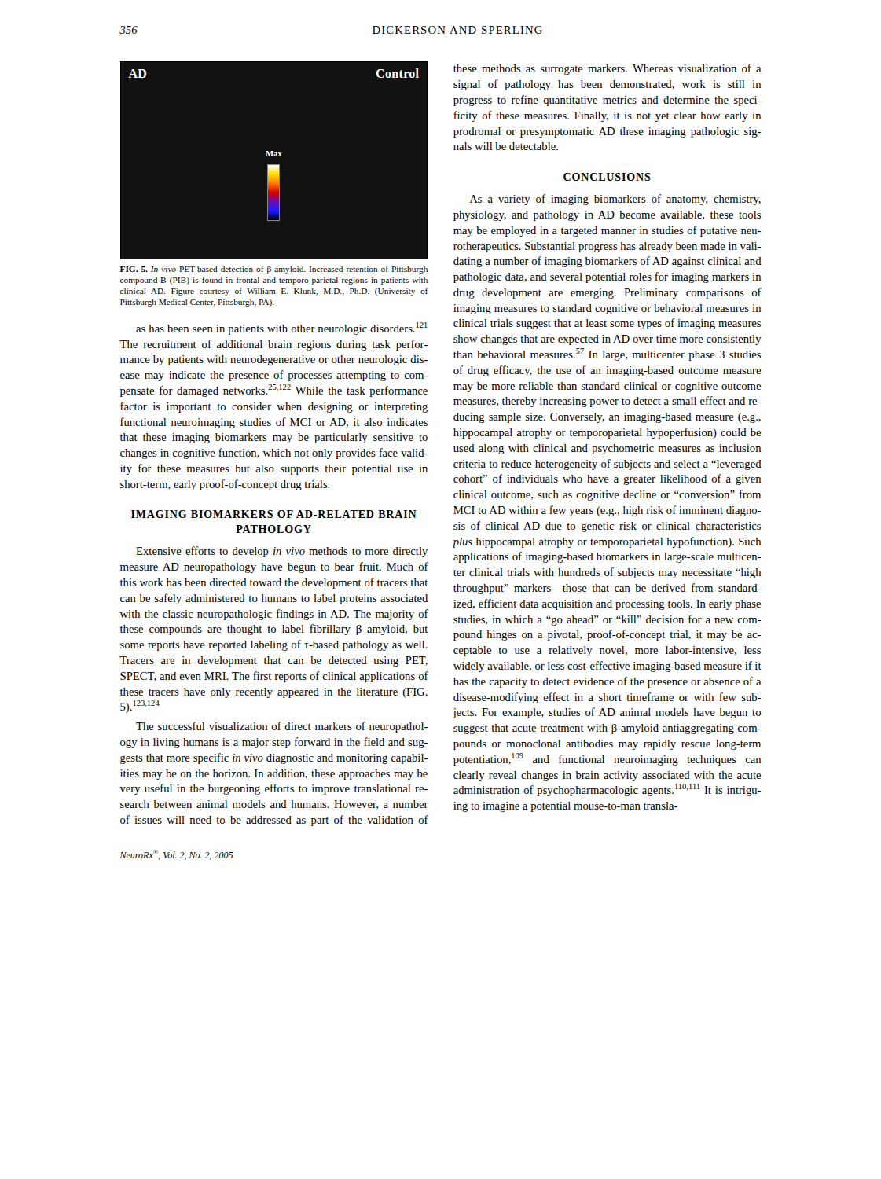356 DICKERSON AND SPERLING
AD Control Max
FIG. 5. In vivo PET-based detection of β amyloid. Increased retention of Pittsburgh compound-B (PIB) is found in frontal and temporo-parietal regions in patients with clinical AD. Figure courtesy of William E. Klunk, M.D., Ph.D. (University of Pittsburgh Medical Center, Pittsburgh, PA).
as has been seen in patients with other neurologic disorders.121 The recruitment of additional brain regions during task performance by patients with neurodegenerative or other neurologic disease may indicate the presence of processes attempting to compensate for damaged networks.25,122 While the task performance factor is important to consider when designing or interpreting functional neuroimaging studies of MCI or AD, it also indicates that these imaging biomarkers may be particularly sensitive to changes in cognitive function, which not only provides face validity for these measures but also supports their potential use in short-term, early proof-of-concept drug trials.
IMAGING BIOMARKERS OF AD-RELATED BRAIN PATHOLOGY
Extensive efforts to develop in vivo methods to more directly measure AD neuropathology have begun to bear fruit. Much of this work has been directed toward the development of tracers that can be safely administered to humans to label proteins associated with the classic neuropathologic findings in AD. The majority of these compounds are thought to label fibrillary β amyloid, but some reports have reported labeling of τ-based pathology as well. Tracers are in development that can be detected using PET, SPECT, and even MRI. The first reports of clinical applications of these tracers have only recently appeared in the literature (FIG. 5).123,124
The successful visualization of direct markers of neuropathology in living humans is a major step forward in the field and suggests that more specific in vivo diagnostic and monitoring capabilities may be on the horizon. In addition, these approaches may be very useful in the burgeoning efforts to improve translational research between animal models and humans. However, a number of issues will need to be addressed as part of the validation of these methods as surrogate markers. Whereas visualization of a signal of pathology has been demonstrated, work is still in progress to refine quantitative metrics and determine the specificity of these measures. Finally, it is not yet clear how early in prodromal or presymptomatic AD these imaging pathologic signals will be detectable.
CONCLUSIONS
As a variety of imaging biomarkers of anatomy, chemistry, physiology, and pathology in AD become available, these tools may be employed in a targeted manner in studies of putative neurotherapeutics. Substantial progress has already been made in validating a number of imaging biomarkers of AD against clinical and pathologic data, and several potential roles for imaging markers in drug development are emerging. Preliminary comparisons of imaging measures to standard cognitive or behavioral measures in clinical trials suggest that at least some types of imaging measures show changes that are expected in AD over time more consistently than behavioral measures.57 In large, multicenter phase 3 studies of drug efficacy, the use of an imaging-based outcome measure may be more reliable than standard clinical or cognitive outcome measures, thereby increasing power to detect a small effect and reducing sample size. Conversely, an imaging-based measure (e.g., hippocampal atrophy or temporoparietal hypoperfusion) could be used along with clinical and psychometric measures as inclusion criteria to reduce heterogeneity of subjects and select a “leveraged cohort” of individuals who have a greater likelihood of a given clinical outcome, such as cognitive decline or “conversion” from MCI to AD within a few years (e.g., high risk of imminent diagnosis of clinical AD due to genetic risk or clinical characteristics plus hippocampal atrophy or temporoparietal hypofunction). Such applications of imaging-based biomarkers in large-scale multicenter clinical trials with hundreds of subjects may necessitate “high throughput” markers—those that can be derived from standardized, efficient data acquisition and processing tools. In early phase studies, in which a “go ahead” or “kill” decision for a new compound hinges on a pivotal, proof-of-concept trial, it may be acceptable to use a relatively novel, more labor-intensive, less widely available, or less cost-effective imaging-based measure if it has the capacity to detect evidence of the presence or absence of a disease-modifying effect in a short timeframe or with few subjects. For example, studies of AD animal models have begun to suggest that acute treatment with β-amyloid antiaggregating compounds or monoclonal antibodies may rapidly rescue long-term potentiation,109 and functional neuroimaging techniques can clearly reveal changes in brain activity associated with the acute administration of psychopharmacologic agents.110,111 It is intriguing to imagine a potential mouse-to-man transla-
NeuroRx®, Vol. 2, No. 2, 2005